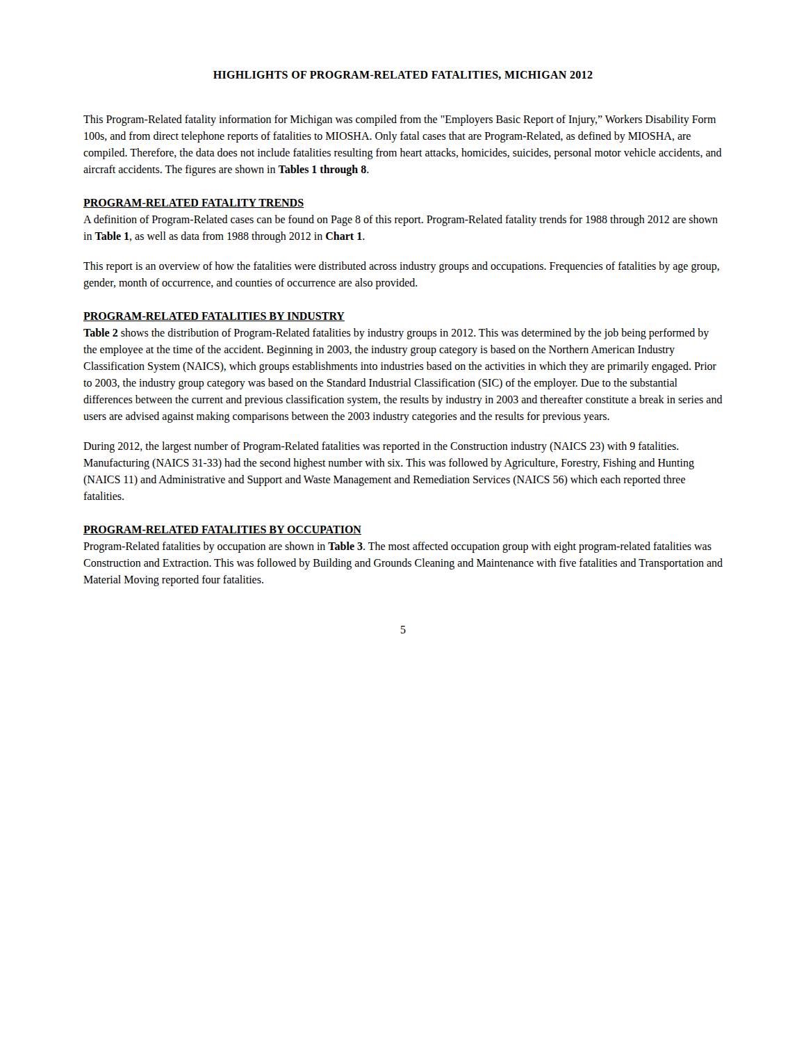HIGHLIGHTS OF PROGRAM-RELATED FATALITIES, MICHIGAN 2012
This Program-Related fatality information for Michigan was compiled from the "Employers Basic Report of Injury,” Workers Disability Form 100s, and from direct telephone reports of fatalities to MIOSHA. Only fatal cases that are Program-Related, as defined by MIOSHA, are compiled. Therefore, the data does not include fatalities resulting from heart attacks, homicides, suicides, personal motor vehicle accidents, and aircraft accidents. The figures are shown in Tables 1 through 8.
PROGRAM-RELATED FATALITY TRENDS
A definition of Program-Related cases can be found on Page 8 of this report. Program-Related fatality trends for 1988 through 2012 are shown in Table 1, as well as data from 1988 through 2012 in Chart 1.
This report is an overview of how the fatalities were distributed across industry groups and occupations. Frequencies of fatalities by age group, gender, month of occurrence, and counties of occurrence are also provided.
PROGRAM-RELATED FATALITIES BY INDUSTRY
Table 2 shows the distribution of Program-Related fatalities by industry groups in 2012. This was determined by the job being performed by the employee at the time of the accident. Beginning in 2003, the industry group category is based on the Northern American Industry Classification System (NAICS), which groups establishments into industries based on the activities in which they are primarily engaged. Prior to 2003, the industry group category was based on the Standard Industrial Classification (SIC) of the employer. Due to the substantial differences between the current and previous classification system, the results by industry in 2003 and thereafter constitute a break in series and users are advised against making comparisons between the 2003 industry categories and the results for previous years.
During 2012, the largest number of Program-Related fatalities was reported in the Construction industry (NAICS 23) with 9 fatalities. Manufacturing (NAICS 31-33) had the second highest number with six. This was followed by Agriculture, Forestry, Fishing and Hunting (NAICS 11) and Administrative and Support and Waste Management and Remediation Services (NAICS 56) which each reported three fatalities.
PROGRAM-RELATED FATALITIES BY OCCUPATION
Program-Related fatalities by occupation are shown in Table 3. The most affected occupation group with eight program-related fatalities was Construction and Extraction. This was followed by Building and Grounds Cleaning and Maintenance with five fatalities and Transportation and Material Moving reported four fatalities.
5